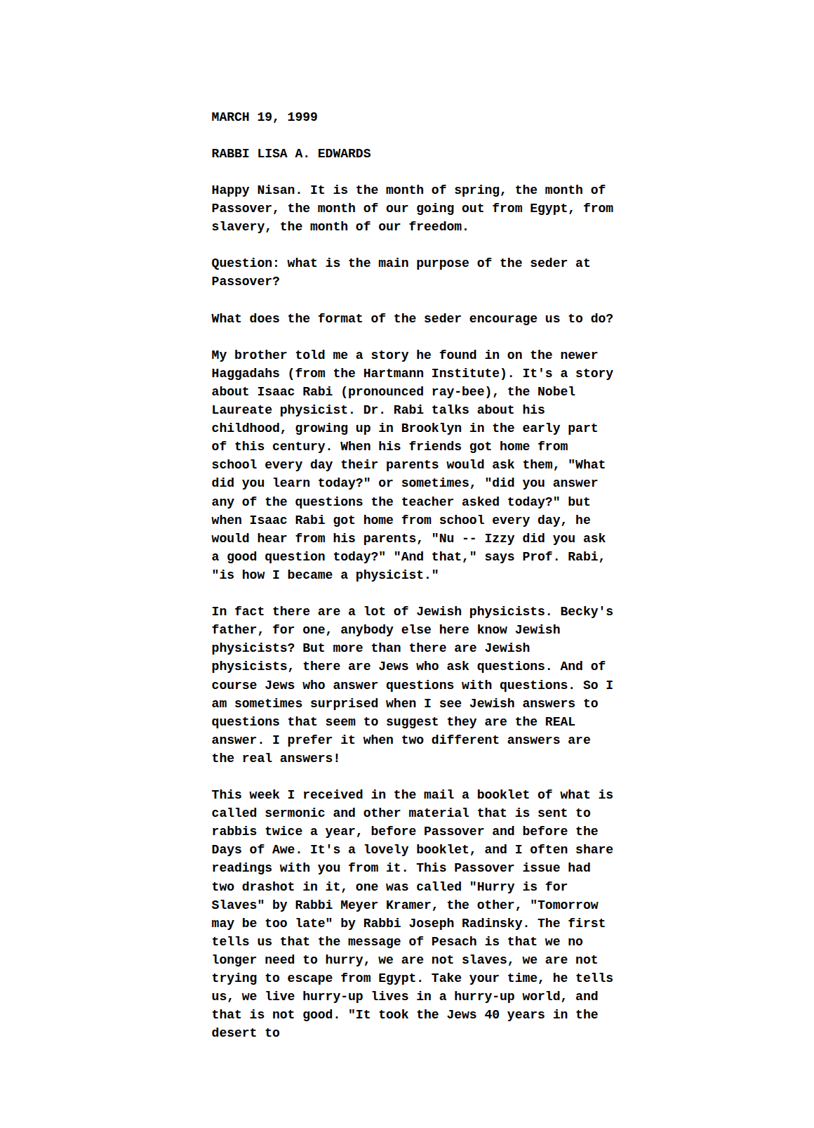MARCH 19, 1999
RABBI LISA A. EDWARDS
Happy Nisan. It is the month of spring, the month of Passover, the month of our going out from Egypt, from slavery, the month of our freedom.
Question: what is the main purpose of the seder at Passover?
What does the format of the seder encourage us to do?
My brother told me a story he found in on the newer Haggadahs (from the Hartmann Institute). It's a story about Isaac Rabi (pronounced ray-bee), the Nobel Laureate physicist. Dr. Rabi talks about his childhood, growing up in Brooklyn in the early part of this century. When his friends got home from school every day their parents would ask them, "What did you learn today?" or sometimes, "did you answer any of the questions the teacher asked today?" but when Isaac Rabi got home from school every day, he would hear from his parents, "Nu -- Izzy did you ask a good question today?" "And that," says Prof. Rabi, "is how I became a physicist."
In fact there are a lot of Jewish physicists. Becky's father, for one, anybody else here know Jewish physicists? But more than there are Jewish physicists, there are Jews who ask questions. And of course Jews who answer questions with questions. So I am sometimes surprised when I see Jewish answers to questions that seem to suggest they are the REAL answer. I prefer it when two different answers are the real answers!
This week I received in the mail a booklet of what is called sermonic and other material that is sent to rabbis twice a year, before Passover and before the Days of Awe. It's a lovely booklet, and I often share readings with you from it. This Passover issue had two drashot in it, one was called "Hurry is for Slaves" by Rabbi Meyer Kramer, the other, "Tomorrow may be too late" by Rabbi Joseph Radinsky. The first tells us that the message of Pesach is that we no longer need to hurry, we are not slaves, we are not trying to escape from Egypt. Take your time, he tells us, we live hurry-up lives in a hurry-up world, and that is not good. "It took the Jews 40 years in the desert to